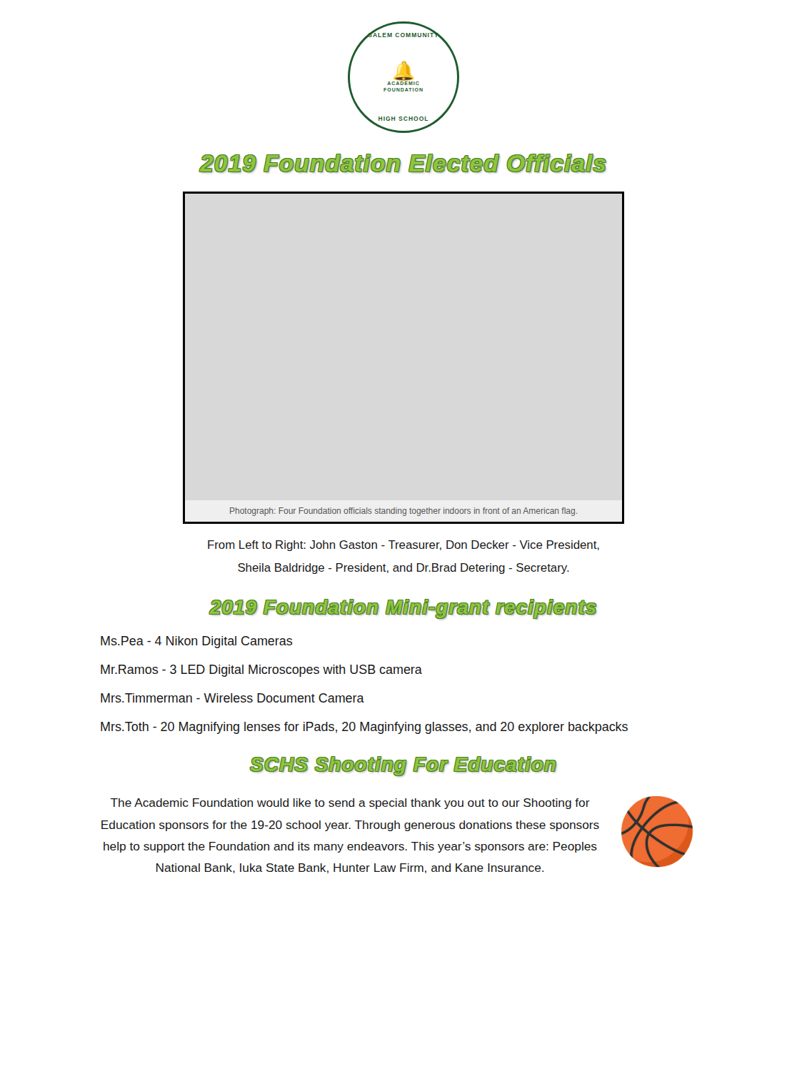Salem Community 🔔 Academic
Foundation High School
2019 Foundation Elected Officials
Photograph: Four Foundation officials standing together indoors in front of an American flag.
From Left to Right: John Gaston - Treasurer, Don Decker - Vice President,
Sheila Baldridge - President, and Dr.Brad Detering - Secretary.
2019 Foundation Mini-grant recipients
Ms.Pea - 4 Nikon Digital Cameras
Mr.Ramos - 3 LED Digital Microscopes with USB camera
Mrs.Timmerman - Wireless Document Camera
Mrs.Toth - 20 Magnifying lenses for iPads, 20 Maginfying glasses, and 20 explorer backpacks
SCHS Shooting For Education
🏀
The Academic Foundation would like to send a special thank you out to our Shooting for Education sponsors for the 19-20 school year. Through generous donations these sponsors help to support the Foundation and its many endeavors. This year’s sponsors are: Peoples National Bank, Iuka State Bank, Hunter Law Firm, and Kane Insurance.